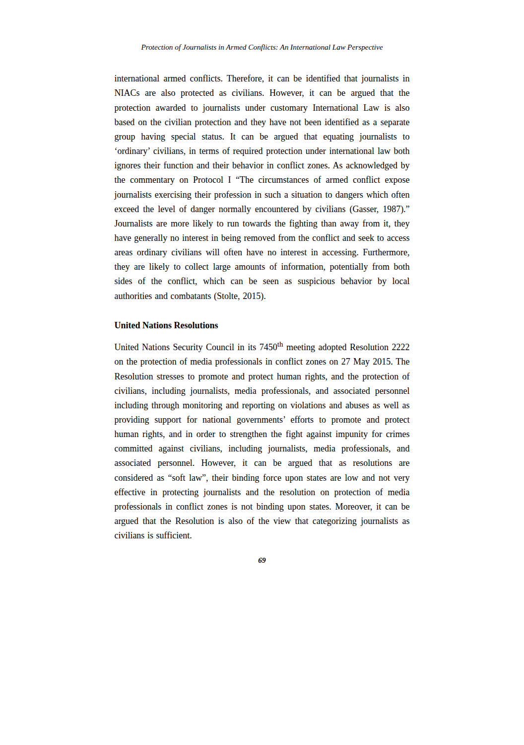Protection of Journalists in Armed Conflicts: An International Law Perspective
international armed conflicts. Therefore, it can be identified that journalists in NIACs are also protected as civilians. However, it can be argued that the protection awarded to journalists under customary International Law is also based on the civilian protection and they have not been identified as a separate group having special status. It can be argued that equating journalists to ‘ordinary’ civilians, in terms of required protection under international law both ignores their function and their behavior in conflict zones. As acknowledged by the commentary on Protocol I “The circumstances of armed conflict expose journalists exercising their profession in such a situation to dangers which often exceed the level of danger normally encountered by civilians (Gasser, 1987).” Journalists are more likely to run towards the fighting than away from it, they have generally no interest in being removed from the conflict and seek to access areas ordinary civilians will often have no interest in accessing. Furthermore, they are likely to collect large amounts of information, potentially from both sides of the conflict, which can be seen as suspicious behavior by local authorities and combatants (Stolte, 2015).
United Nations Resolutions
United Nations Security Council in its 7450th meeting adopted Resolution 2222 on the protection of media professionals in conflict zones on 27 May 2015. The Resolution stresses to promote and protect human rights, and the protection of civilians, including journalists, media professionals, and associated personnel including through monitoring and reporting on violations and abuses as well as providing support for national governments’ efforts to promote and protect human rights, and in order to strengthen the fight against impunity for crimes committed against civilians, including journalists, media professionals, and associated personnel. However, it can be argued that as resolutions are considered as “soft law”, their binding force upon states are low and not very effective in protecting journalists and the resolution on protection of media professionals in conflict zones is not binding upon states. Moreover, it can be argued that the Resolution is also of the view that categorizing journalists as civilians is sufficient.
69